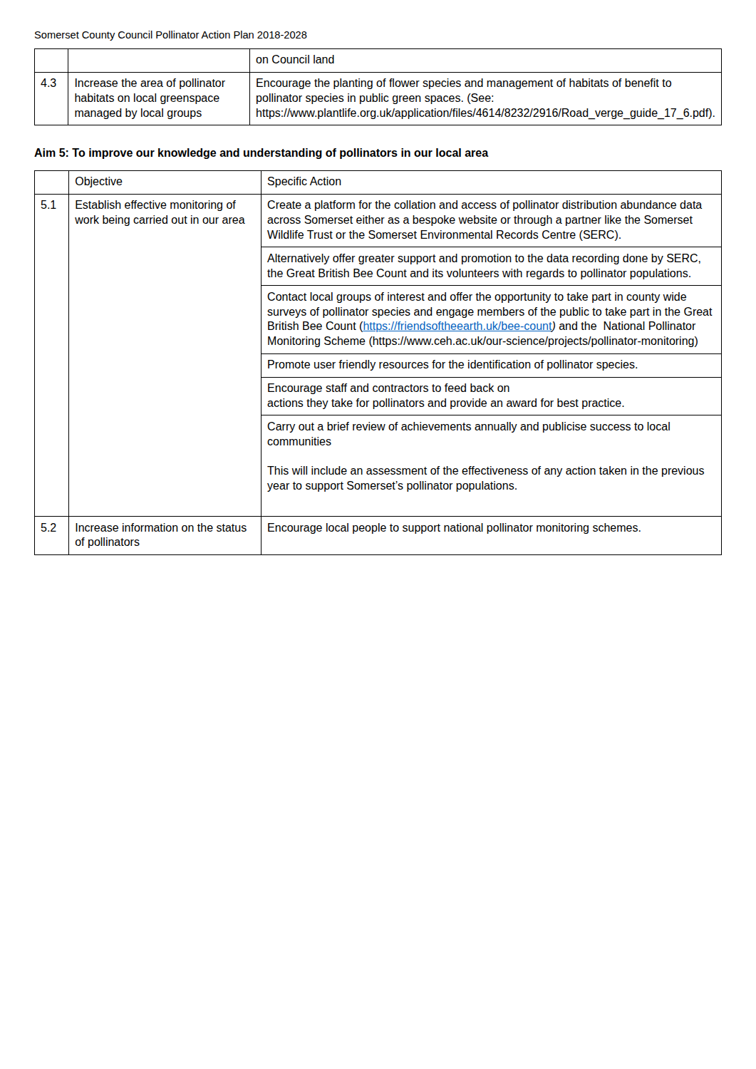Somerset County Council Pollinator Action Plan 2018-2028
| | | on Council land |
| 4.3 | Increase the area of pollinator habitats on local greenspace managed by local groups | Encourage the planting of flower species and management of habitats of benefit to pollinator species in public green spaces. (See: https://www.plantlife.org.uk/application/files/4614/8232/2916/Road_verge_guide_17_6.pdf). |
Aim 5: To improve our knowledge and understanding of pollinators in our local area
| | Objective | Specific Action |
| 5.1 | Establish effective monitoring of work being carried out in our area | / Create a platform for the collation and access of pollinator distribution abundance data across Somerset either as a bespoke website or through a partner like the Somerset Wildlife Trust or the Somerset Environmental Records Centre (SERC). / / Alternatively offer greater support and promotion to the data recording done by SERC, the Great British Bee Count and its volunteers with regards to pollinator populations. / / Contact local groups of interest and offer the opportunity to take part in county wide surveys of pollinator species and engage members of the public to take part in the Great British Bee Count ( https://friendsoftheearth.uk/bee-count ) and the National Pollinator Monitoring Scheme (https://www.ceh.ac.uk/our-science/projects/pollinator-monitoring) / / Promote user friendly resources for the identification of pollinator species. / / Encourage staff and contractors to feed back on actions they take for pollinators and provide an award for best practice. / / Carry out a brief review of achievements annually and publicise success to local communities This will include an assessment of the effectiveness of any action taken in the previous year to support Somerset’s pollinator populations. / |
| 5.2 | Increase information on the status of pollinators | Encourage local people to support national pollinator monitoring schemes. |